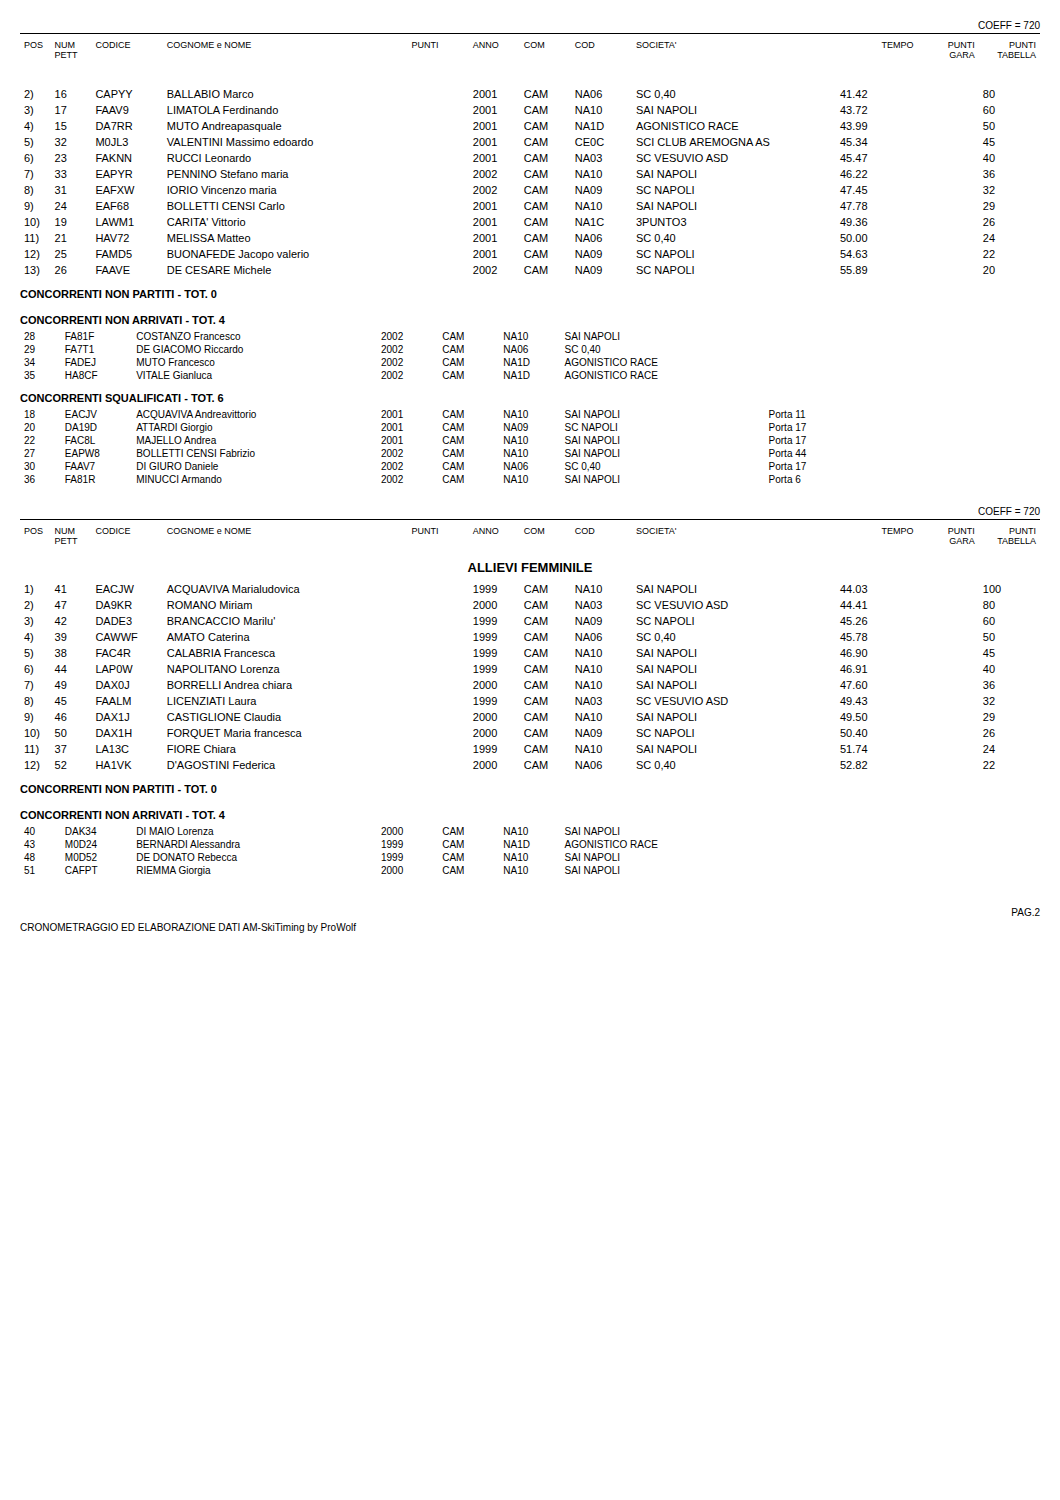COEFF = 720
| POS | NUM PETT | CODICE | COGNOME e NOME | PUNTI | ANNO | COM | COD | SOCIETA' | TEMPO | PUNTI GARA | PUNTI TABELLA |
| 2) | 16 | CAPYY | BALLABIO Marco | | 2001 | CAM | NA06 | SC 0,40 | 41.42 | | 80 |
| 3) | 17 | FAAV9 | LIMATOLA Ferdinando | | 2001 | CAM | NA10 | SAI NAPOLI | 43.72 | | 60 |
| 4) | 15 | DA7RR | MUTO Andreapasquale | | 2001 | CAM | NA1D | AGONISTICO RACE | 43.99 | | 50 |
| 5) | 32 | M0JL3 | VALENTINI Massimo edoardo | | 2001 | CAM | CE0C | SCI CLUB AREMOGNA AS | 45.34 | | 45 |
| 6) | 23 | FAKNN | RUCCI Leonardo | | 2001 | CAM | NA03 | SC VESUVIO ASD | 45.47 | | 40 |
| 7) | 33 | EAPYR | PENNINO Stefano maria | | 2002 | CAM | NA10 | SAI NAPOLI | 46.22 | | 36 |
| 8) | 31 | EAFXW | IORIO Vincenzo maria | | 2002 | CAM | NA09 | SC NAPOLI | 47.45 | | 32 |
| 9) | 24 | EAF68 | BOLLETTI CENSI Carlo | | 2001 | CAM | NA10 | SAI NAPOLI | 47.78 | | 29 |
| 10) | 19 | LAWM1 | CARITA' Vittorio | | 2001 | CAM | NA1C | 3PUNTO3 | 49.36 | | 26 |
| 11) | 21 | HAV72 | MELISSA Matteo | | 2001 | CAM | NA06 | SC 0,40 | 50.00 | | 24 |
| 12) | 25 | FAMD5 | BUONAFEDE Jacopo valerio | | 2001 | CAM | NA09 | SC NAPOLI | 54.63 | | 22 |
| 13) | 26 | FAAVE | DE CESARE Michele | | 2002 | CAM | NA09 | SC NAPOLI | 55.89 | | 20 |
CONCORRENTI NON PARTITI - TOT. 0
CONCORRENTI NON ARRIVATI - TOT. 4
| 28 | FA81F | COSTANZO Francesco | 2002 | CAM | NA10 | SAI NAPOLI | |
| 29 | FA7T1 | DE GIACOMO Riccardo | 2002 | CAM | NA06 | SC 0,40 | |
| 34 | FADEJ | MUTO Francesco | 2002 | CAM | NA1D | AGONISTICO RACE | |
| 35 | HA8CF | VITALE Gianluca | 2002 | CAM | NA1D | AGONISTICO RACE | |
CONCORRENTI SQUALIFICATI - TOT. 6
| 18 | EACJV | ACQUAVIVA Andreavittorio | 2001 | CAM | NA10 | SAI NAPOLI | Porta 11 |
| 20 | DA19D | ATTARDI Giorgio | 2001 | CAM | NA09 | SC NAPOLI | Porta 17 |
| 22 | FAC8L | MAJELLO Andrea | 2001 | CAM | NA10 | SAI NAPOLI | Porta 17 |
| 27 | EAPW8 | BOLLETTI CENSI Fabrizio | 2002 | CAM | NA10 | SAI NAPOLI | Porta 44 |
| 30 | FAAV7 | DI GIURO Daniele | 2002 | CAM | NA06 | SC 0,40 | Porta 17 |
| 36 | FA81R | MINUCCI Armando | 2002 | CAM | NA10 | SAI NAPOLI | Porta 6 |
COEFF = 720
| POS | NUM PETT | CODICE | COGNOME e NOME | PUNTI | ANNO | COM | COD | SOCIETA' | TEMPO | PUNTI GARA | PUNTI TABELLA |
| ALLIEVI FEMMINILE |
| 1) | 41 | EACJW | ACQUAVIVA Marialudovica | | 1999 | CAM | NA10 | SAI NAPOLI | 44.03 | | 100 |
| 2) | 47 | DA9KR | ROMANO Miriam | | 2000 | CAM | NA03 | SC VESUVIO ASD | 44.41 | | 80 |
| 3) | 42 | DADE3 | BRANCACCIO Marilu' | | 1999 | CAM | NA09 | SC NAPOLI | 45.26 | | 60 |
| 4) | 39 | CAWWF | AMATO Caterina | | 1999 | CAM | NA06 | SC 0,40 | 45.78 | | 50 |
| 5) | 38 | FAC4R | CALABRIA Francesca | | 1999 | CAM | NA10 | SAI NAPOLI | 46.90 | | 45 |
| 6) | 44 | LAP0W | NAPOLITANO Lorenza | | 1999 | CAM | NA10 | SAI NAPOLI | 46.91 | | 40 |
| 7) | 49 | DAX0J | BORRELLI Andrea chiara | | 2000 | CAM | NA10 | SAI NAPOLI | 47.60 | | 36 |
| 8) | 45 | FAALM | LICENZIATI Laura | | 1999 | CAM | NA03 | SC VESUVIO ASD | 49.43 | | 32 |
| 9) | 46 | DAX1J | CASTIGLIONE Claudia | | 2000 | CAM | NA10 | SAI NAPOLI | 49.50 | | 29 |
| 10) | 50 | DAX1H | FORQUET Maria francesca | | 2000 | CAM | NA09 | SC NAPOLI | 50.40 | | 26 |
| 11) | 37 | LA13C | FIORE Chiara | | 1999 | CAM | NA10 | SAI NAPOLI | 51.74 | | 24 |
| 12) | 52 | HA1VK | D'AGOSTINI Federica | | 2000 | CAM | NA06 | SC 0,40 | 52.82 | | 22 |
CONCORRENTI NON PARTITI - TOT. 0
CONCORRENTI NON ARRIVATI - TOT. 4
| 40 | DAK34 | DI MAIO Lorenza | 2000 | CAM | NA10 | SAI NAPOLI | |
| 43 | M0D24 | BERNARDI Alessandra | 1999 | CAM | NA1D | AGONISTICO RACE | |
| 48 | M0D52 | DE DONATO Rebecca | 1999 | CAM | NA10 | SAI NAPOLI | |
| 51 | CAFPT | RIEMMA Giorgia | 2000 | CAM | NA10 | SAI NAPOLI | |
PAG.2
CRONOMETRAGGIO ED ELABORAZIONE DATI AM-SkiTiming by ProWolf